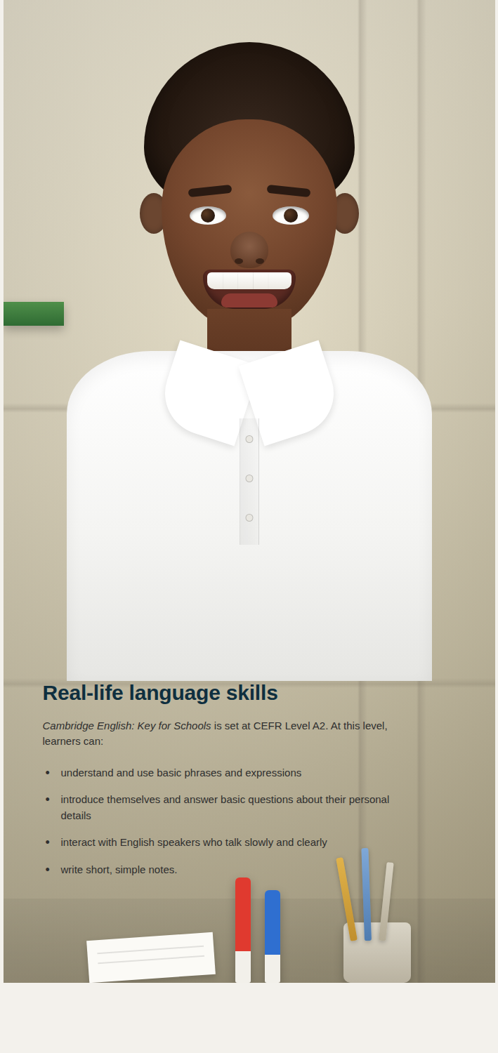Real-life language skills
Cambridge English: Key for Schools is set at CEFR Level A2. At this level, learners can:
understand and use basic phrases and expressions
introduce themselves and answer basic questions about their personal details
interact with English speakers who talk slowly and clearly
write short, simple notes.